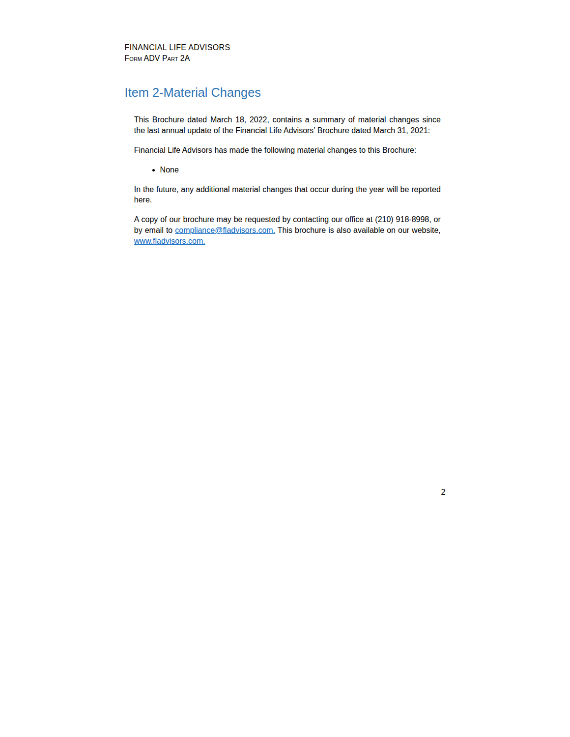FINANCIAL LIFE ADVISORS
Form ADV Part 2A
Item 2-Material Changes
This Brochure dated March 18, 2022, contains a summary of material changes since the last annual update of the Financial Life Advisors’ Brochure dated March 31, 2021:
Financial Life Advisors has made the following material changes to this Brochure:
None
In the future, any additional material changes that occur during the year will be reported here.
A copy of our brochure may be requested by contacting our office at (210) 918-8998, or by email to compliance@fladvisors.com. This brochure is also available on our website, www.fladvisors.com.
2